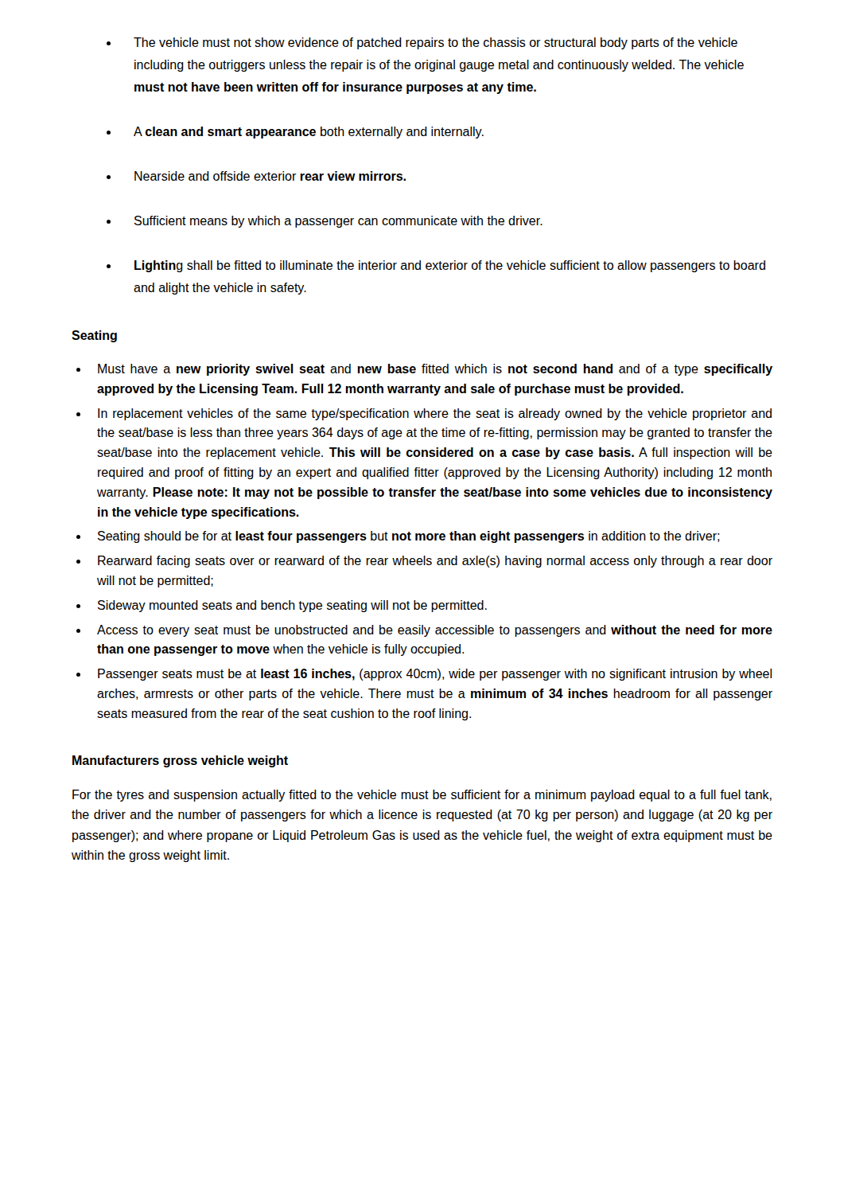The vehicle must not show evidence of patched repairs to the chassis or structural body parts of the vehicle including the outriggers unless the repair is of the original gauge metal and continuously welded. The vehicle must not have been written off for insurance purposes at any time.
A clean and smart appearance both externally and internally.
Nearside and offside exterior rear view mirrors.
Sufficient means by which a passenger can communicate with the driver.
Lighting shall be fitted to illuminate the interior and exterior of the vehicle sufficient to allow passengers to board and alight the vehicle in safety.
Seating
Must have a new priority swivel seat and new base fitted which is not second hand and of a type specifically approved by the Licensing Team. Full 12 month warranty and sale of purchase must be provided.
In replacement vehicles of the same type/specification where the seat is already owned by the vehicle proprietor and the seat/base is less than three years 364 days of age at the time of re-fitting, permission may be granted to transfer the seat/base into the replacement vehicle. This will be considered on a case by case basis. A full inspection will be required and proof of fitting by an expert and qualified fitter (approved by the Licensing Authority) including 12 month warranty. Please note: It may not be possible to transfer the seat/base into some vehicles due to inconsistency in the vehicle type specifications.
Seating should be for at least four passengers but not more than eight passengers in addition to the driver;
Rearward facing seats over or rearward of the rear wheels and axle(s) having normal access only through a rear door will not be permitted;
Sideway mounted seats and bench type seating will not be permitted.
Access to every seat must be unobstructed and be easily accessible to passengers and without the need for more than one passenger to move when the vehicle is fully occupied.
Passenger seats must be at least 16 inches, (approx 40cm), wide per passenger with no significant intrusion by wheel arches, armrests or other parts of the vehicle. There must be a minimum of 34 inches headroom for all passenger seats measured from the rear of the seat cushion to the roof lining.
Manufacturers gross vehicle weight
For the tyres and suspension actually fitted to the vehicle must be sufficient for a minimum payload equal to a full fuel tank, the driver and the number of passengers for which a licence is requested (at 70 kg per person) and luggage (at 20 kg per passenger); and where propane or Liquid Petroleum Gas is used as the vehicle fuel, the weight of extra equipment must be within the gross weight limit.